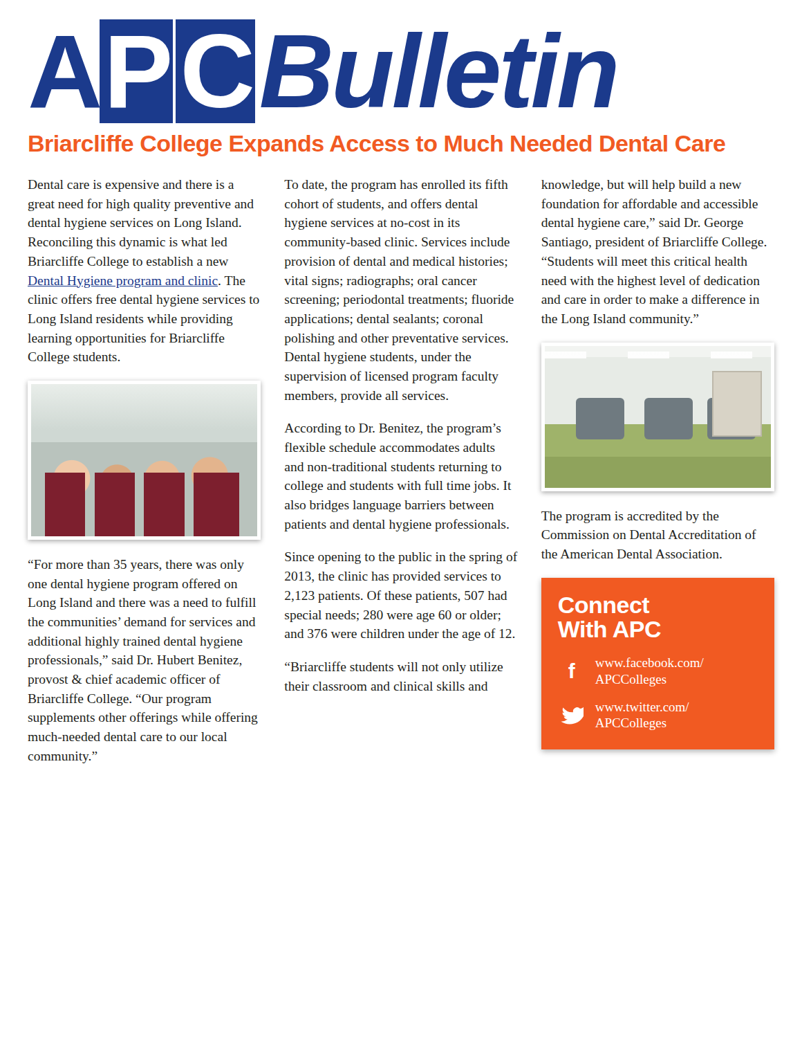APCBulletin
Briarcliffe College Expands Access to Much Needed Dental Care
Dental care is expensive and there is a great need for high quality preventive and dental hygiene services on Long Island. Reconciling this dynamic is what led Briarcliffe College to establish a new Dental Hygiene program and clinic. The clinic offers free dental hygiene services to Long Island residents while providing learning opportunities for Briarcliffe College students.
“For more than 35 years, there was only one dental hygiene program offered on Long Island and there was a need to fulfill the communities’ demand for services and additional highly trained dental hygiene professionals,” said Dr. Hubert Benitez, provost & chief academic officer of Briarcliffe College. “Our program supplements other offerings while offering much-needed dental care to our local community.”
To date, the program has enrolled its fifth cohort of students, and offers dental hygiene services at no-cost in its community-based clinic. Services include provision of dental and medical histories; vital signs; radiographs; oral cancer screening; periodontal treatments; fluoride applications; dental sealants; coronal polishing and other preventative services. Dental hygiene students, under the supervision of licensed program faculty members, provide all services.
According to Dr. Benitez, the program’s flexible schedule accommodates adults and non-traditional students returning to college and students with full time jobs. It also bridges language barriers between patients and dental hygiene professionals.
Since opening to the public in the spring of 2013, the clinic has provided services to 2,123 patients. Of these patients, 507 had special needs; 280 were age 60 or older; and 376 were children under the age of 12.
“Briarcliffe students will not only utilize their classroom and clinical skills and
knowledge, but will help build a new foundation for affordable and accessible dental hygiene care,” said Dr. George Santiago, president of Briarcliffe College. “Students will meet this critical health need with the highest level of dedication and care in order to make a difference in the Long Island community.”
The program is accredited by the Commission on Dental Accreditation of the American Dental Association.
Connect
With APC
f
www.facebook.com/
APCColleges
www.twitter.com/
APCColleges